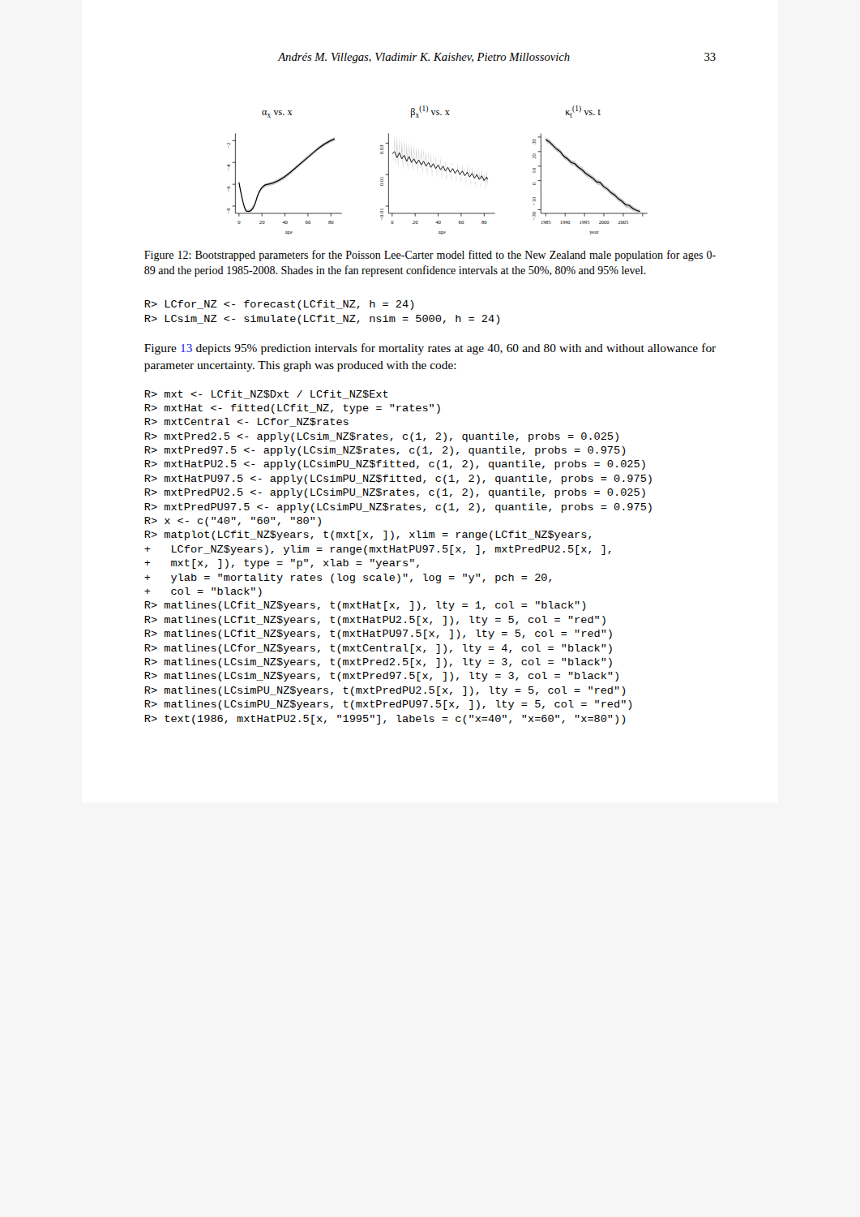Andrés M. Villegas, Vladimir K. Kaishev, Pietro Millossovich 33
αx vs. x
−2 −4 −6 −8 0 20 40 60 80 age
βx(1) vs. x
0.03 0.01 −0.01 0 20 40 60 80 age
κt(1) vs. t
30 20 10 0 −10 −30 1985 1990 1995 2000 2005 year
Figure 12: Bootstrapped parameters for the Poisson Lee-Carter model fitted to the New Zealand male population for ages 0-89 and the period 1985-2008. Shades in the fan represent confidence intervals at the 50%, 80% and 95% level.
R> LCfor_NZ <- forecast(LCfit_NZ, h = 24)
R> LCsim_NZ <- simulate(LCfit_NZ, nsim = 5000, h = 24)
Figure 13 depicts 95% prediction intervals for mortality rates at age 40, 60 and 80 with and without allowance for parameter uncertainty. This graph was produced with the code:
R> mxt <- LCfit_NZ$Dxt / LCfit_NZ$Ext
R> mxtHat <- fitted(LCfit_NZ, type = "rates")
R> mxtCentral <- LCfor_NZ$rates
R> mxtPred2.5 <- apply(LCsim_NZ$rates, c(1, 2), quantile, probs = 0.025)
R> mxtPred97.5 <- apply(LCsim_NZ$rates, c(1, 2), quantile, probs = 0.975)
R> mxtHatPU2.5 <- apply(LCsimPU_NZ$fitted, c(1, 2), quantile, probs = 0.025)
R> mxtHatPU97.5 <- apply(LCsimPU_NZ$fitted, c(1, 2), quantile, probs = 0.975)
R> mxtPredPU2.5 <- apply(LCsimPU_NZ$rates, c(1, 2), quantile, probs = 0.025)
R> mxtPredPU97.5 <- apply(LCsimPU_NZ$rates, c(1, 2), quantile, probs = 0.975)
R> x <- c("40", "60", "80")
R> matplot(LCfit_NZ$years, t(mxt[x, ]), xlim = range(LCfit_NZ$years,
+   LCfor_NZ$years), ylim = range(mxtHatPU97.5[x, ], mxtPredPU2.5[x, ],
+   mxt[x, ]), type = "p", xlab = "years",
+   ylab = "mortality rates (log scale)", log = "y", pch = 20,
+   col = "black")
R> matlines(LCfit_NZ$years, t(mxtHat[x, ]), lty = 1, col = "black")
R> matlines(LCfit_NZ$years, t(mxtHatPU2.5[x, ]), lty = 5, col = "red")
R> matlines(LCfit_NZ$years, t(mxtHatPU97.5[x, ]), lty = 5, col = "red")
R> matlines(LCfor_NZ$years, t(mxtCentral[x, ]), lty = 4, col = "black")
R> matlines(LCsim_NZ$years, t(mxtPred2.5[x, ]), lty = 3, col = "black")
R> matlines(LCsim_NZ$years, t(mxtPred97.5[x, ]), lty = 3, col = "black")
R> matlines(LCsimPU_NZ$years, t(mxtPredPU2.5[x, ]), lty = 5, col = "red")
R> matlines(LCsimPU_NZ$years, t(mxtPredPU97.5[x, ]), lty = 5, col = "red")
R> text(1986, mxtHatPU2.5[x, "1995"], labels = c("x=40", "x=60", "x=80"))